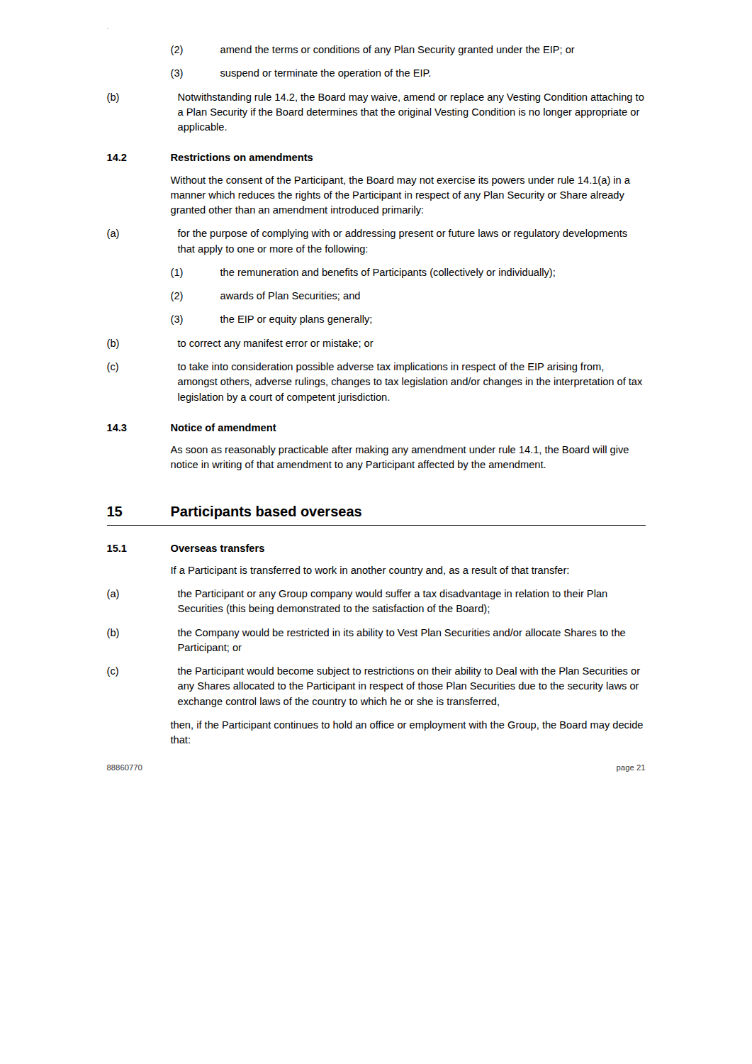.
(2)
amend the terms or conditions of any Plan Security granted under the EIP; or
(3)
suspend or terminate the operation of the EIP.
(b)
Notwithstanding rule 14.2, the Board may waive, amend or replace any Vesting Condition attaching to a Plan Security if the Board determines that the original Vesting Condition is no longer appropriate or applicable.
14.2 Restrictions on amendments
Without the consent of the Participant, the Board may not exercise its powers under rule 14.1(a) in a manner which reduces the rights of the Participant in respect of any Plan Security or Share already granted other than an amendment introduced primarily:
(a)
for the purpose of complying with or addressing present or future laws or regulatory developments that apply to one or more of the following:
(1)
the remuneration and benefits of Participants (collectively or individually);
(2)
awards of Plan Securities; and
(3)
the EIP or equity plans generally;
(b)
to correct any manifest error or mistake; or
(c)
to take into consideration possible adverse tax implications in respect of the EIP arising from, amongst others, adverse rulings, changes to tax legislation and/or changes in the interpretation of tax legislation by a court of competent jurisdiction.
14.3 Notice of amendment
As soon as reasonably practicable after making any amendment under rule 14.1, the Board will give notice in writing of that amendment to any Participant affected by the amendment.
15 Participants based overseas
15.1 Overseas transfers
If a Participant is transferred to work in another country and, as a result of that transfer:
(a)
the Participant or any Group company would suffer a tax disadvantage in relation to their Plan Securities (this being demonstrated to the satisfaction of the Board);
(b)
the Company would be restricted in its ability to Vest Plan Securities and/or allocate Shares to the Participant; or
(c)
the Participant would become subject to restrictions on their ability to Deal with the Plan Securities or any Shares allocated to the Participant in respect of those Plan Securities due to the security laws or exchange control laws of the country to which he or she is transferred,
then, if the Participant continues to hold an office or employment with the Group, the Board may decide that:
88860770 page 21